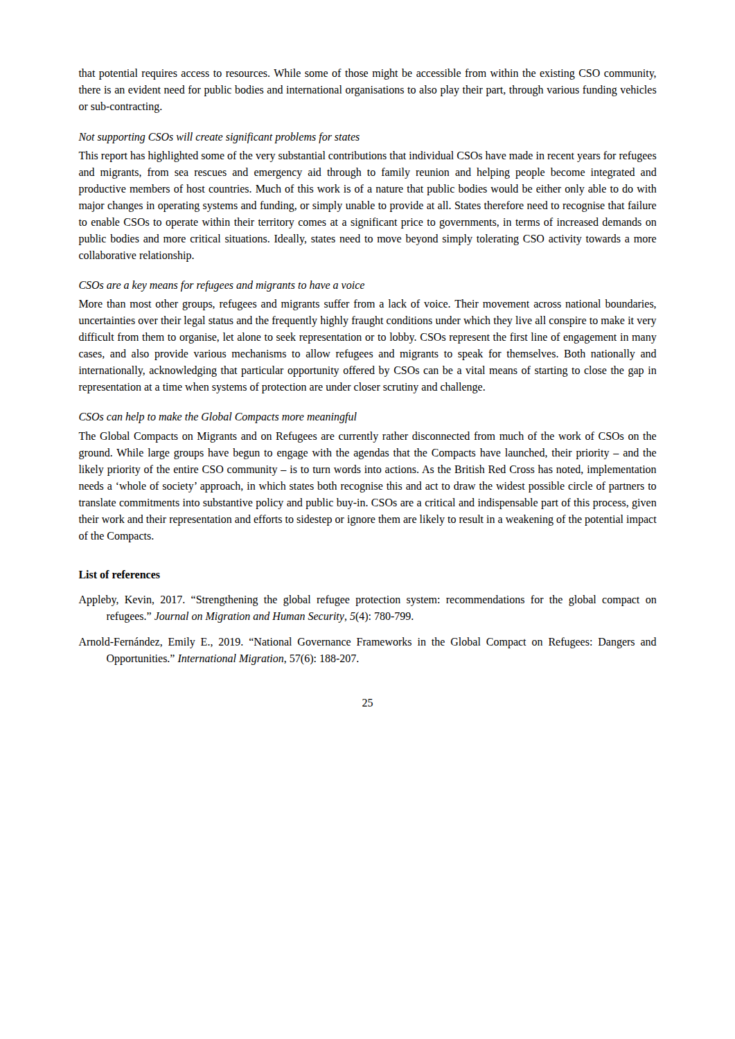that potential requires access to resources. While some of those might be accessible from within the existing CSO community, there is an evident need for public bodies and international organisations to also play their part, through various funding vehicles or sub-contracting.
Not supporting CSOs will create significant problems for states
This report has highlighted some of the very substantial contributions that individual CSOs have made in recent years for refugees and migrants, from sea rescues and emergency aid through to family reunion and helping people become integrated and productive members of host countries. Much of this work is of a nature that public bodies would be either only able to do with major changes in operating systems and funding, or simply unable to provide at all. States therefore need to recognise that failure to enable CSOs to operate within their territory comes at a significant price to governments, in terms of increased demands on public bodies and more critical situations. Ideally, states need to move beyond simply tolerating CSO activity towards a more collaborative relationship.
CSOs are a key means for refugees and migrants to have a voice
More than most other groups, refugees and migrants suffer from a lack of voice. Their movement across national boundaries, uncertainties over their legal status and the frequently highly fraught conditions under which they live all conspire to make it very difficult from them to organise, let alone to seek representation or to lobby. CSOs represent the first line of engagement in many cases, and also provide various mechanisms to allow refugees and migrants to speak for themselves. Both nationally and internationally, acknowledging that particular opportunity offered by CSOs can be a vital means of starting to close the gap in representation at a time when systems of protection are under closer scrutiny and challenge.
CSOs can help to make the Global Compacts more meaningful
The Global Compacts on Migrants and on Refugees are currently rather disconnected from much of the work of CSOs on the ground. While large groups have begun to engage with the agendas that the Compacts have launched, their priority – and the likely priority of the entire CSO community – is to turn words into actions. As the British Red Cross has noted, implementation needs a ‘whole of society’ approach, in which states both recognise this and act to draw the widest possible circle of partners to translate commitments into substantive policy and public buy-in. CSOs are a critical and indispensable part of this process, given their work and their representation and efforts to sidestep or ignore them are likely to result in a weakening of the potential impact of the Compacts.
List of references
Appleby, Kevin, 2017. “Strengthening the global refugee protection system: recommendations for the global compact on refugees.” Journal on Migration and Human Security, 5(4): 780-799.
Arnold-Fernández, Emily E., 2019. “National Governance Frameworks in the Global Compact on Refugees: Dangers and Opportunities.” International Migration, 57(6): 188-207.
25